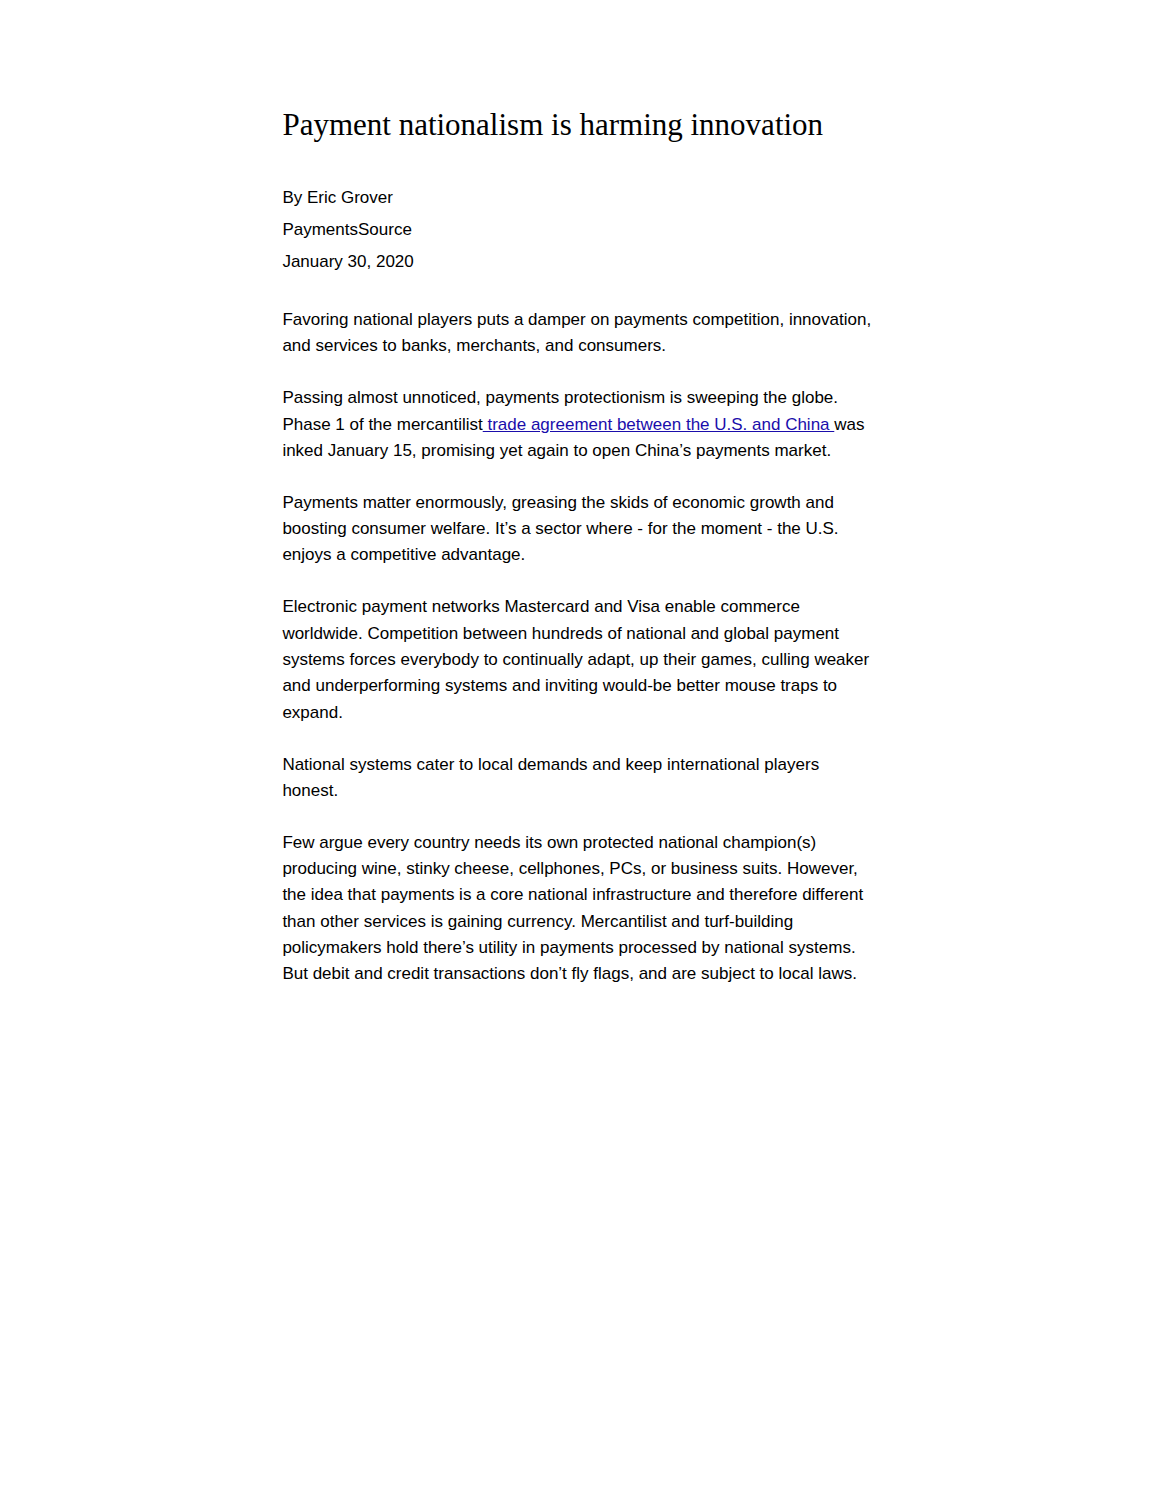Payment nationalism is harming innovation
By Eric Grover
PaymentsSource
January 30, 2020
Favoring national players puts a damper on payments competition, innovation, and services to banks, merchants, and consumers.
Passing almost unnoticed, payments protectionism is sweeping the globe. Phase 1 of the mercantilist trade agreement between the U.S. and China was inked January 15, promising yet again to open China’s payments market.
Payments matter enormously, greasing the skids of economic growth and boosting consumer welfare. It’s a sector where - for the moment - the U.S. enjoys a competitive advantage.
Electronic payment networks Mastercard and Visa enable commerce worldwide. Competition between hundreds of national and global payment systems forces everybody to continually adapt, up their games, culling weaker and underperforming systems and inviting would-be better mouse traps to expand.
National systems cater to local demands and keep international players honest.
Few argue every country needs its own protected national champion(s) producing wine, stinky cheese, cellphones, PCs, or business suits. However, the idea that payments is a core national infrastructure and therefore different than other services is gaining currency. Mercantilist and turf-building policymakers hold there’s utility in payments processed by national systems. But debit and credit transactions don’t fly flags, and are subject to local laws.